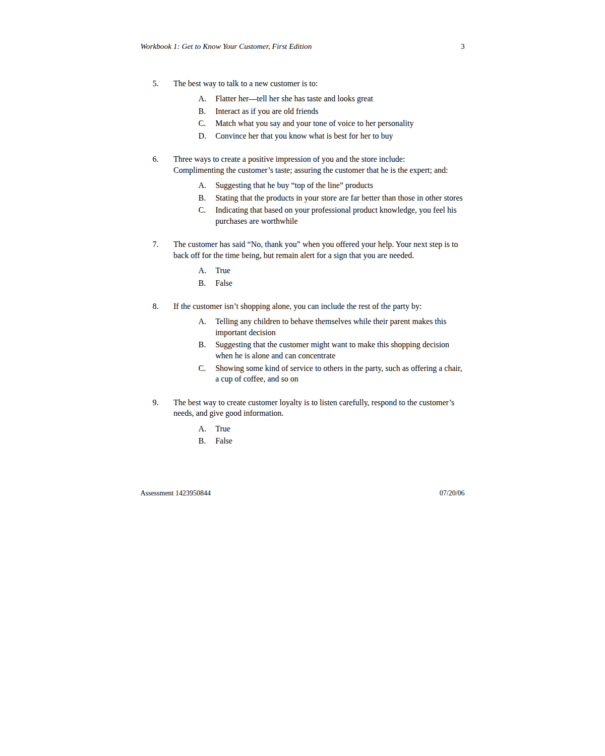Workbook 1: Get to Know Your Customer, First Edition 3
5. The best way to talk to a new customer is to:
A. Flatter her—tell her she has taste and looks great
B. Interact as if you are old friends
C. Match what you say and your tone of voice to her personality
D. Convince her that you know what is best for her to buy
6. Three ways to create a positive impression of you and the store include: Complimenting the customer’s taste; assuring the customer that he is the expert; and:
A. Suggesting that he buy “top of the line” products
B. Stating that the products in your store are far better than those in other stores
C. Indicating that based on your professional product knowledge, you feel his purchases are worthwhile
7. The customer has said “No, thank you” when you offered your help. Your next step is to back off for the time being, but remain alert for a sign that you are needed.
A. True
B. False
8. If the customer isn’t shopping alone, you can include the rest of the party by:
A. Telling any children to behave themselves while their parent makes this important decision
B. Suggesting that the customer might want to make this shopping decision when he is alone and can concentrate
C. Showing some kind of service to others in the party, such as offering a chair, a cup of coffee, and so on
9. The best way to create customer loyalty is to listen carefully, respond to the customer’s needs, and give good information.
A. True
B. False
Assessment 1423950844 07/20/06